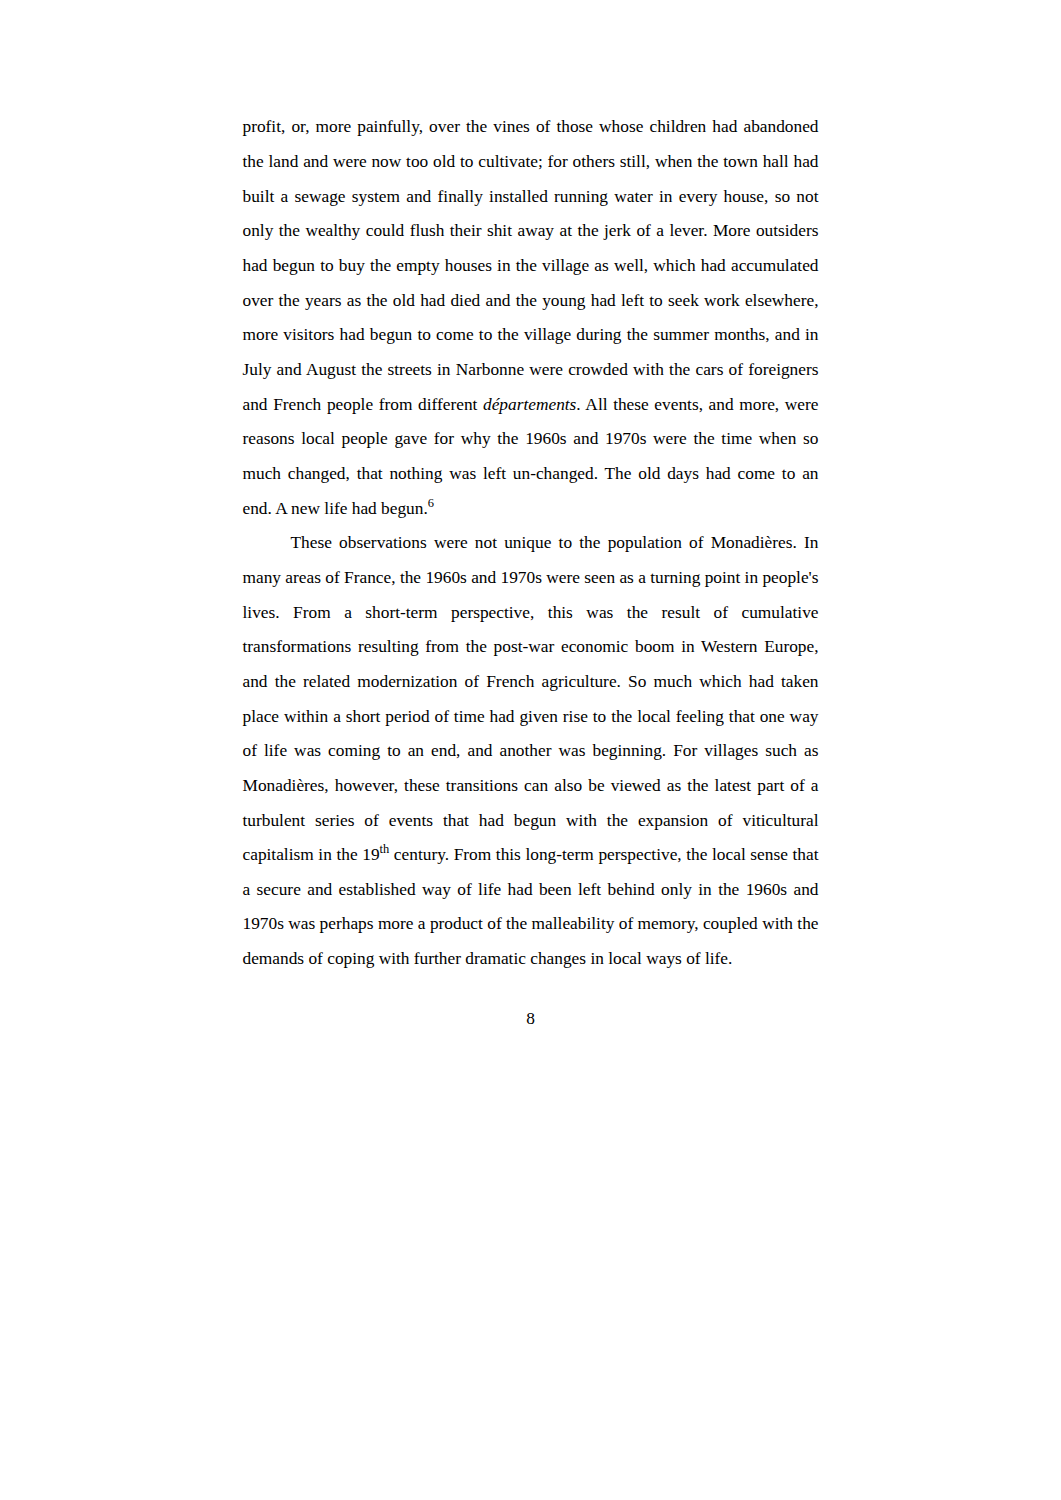profit, or, more painfully, over the vines of those whose children had abandoned the land and were now too old to cultivate; for others still, when the town hall had built a sewage system and finally installed running water in every house, so not only the wealthy could flush their shit away at the jerk of a lever. More outsiders had begun to buy the empty houses in the village as well, which had accumulated over the years as the old had died and the young had left to seek work elsewhere, more visitors had begun to come to the village during the summer months, and in July and August the streets in Narbonne were crowded with the cars of foreigners and French people from different départements. All these events, and more, were reasons local people gave for why the 1960s and 1970s were the time when so much changed, that nothing was left un-changed. The old days had come to an end. A new life had begun.6
These observations were not unique to the population of Monadières. In many areas of France, the 1960s and 1970s were seen as a turning point in people's lives. From a short-term perspective, this was the result of cumulative transformations resulting from the post-war economic boom in Western Europe, and the related modernization of French agriculture. So much which had taken place within a short period of time had given rise to the local feeling that one way of life was coming to an end, and another was beginning. For villages such as Monadières, however, these transitions can also be viewed as the latest part of a turbulent series of events that had begun with the expansion of viticultural capitalism in the 19th century. From this long-term perspective, the local sense that a secure and established way of life had been left behind only in the 1960s and 1970s was perhaps more a product of the malleability of memory, coupled with the demands of coping with further dramatic changes in local ways of life.
8